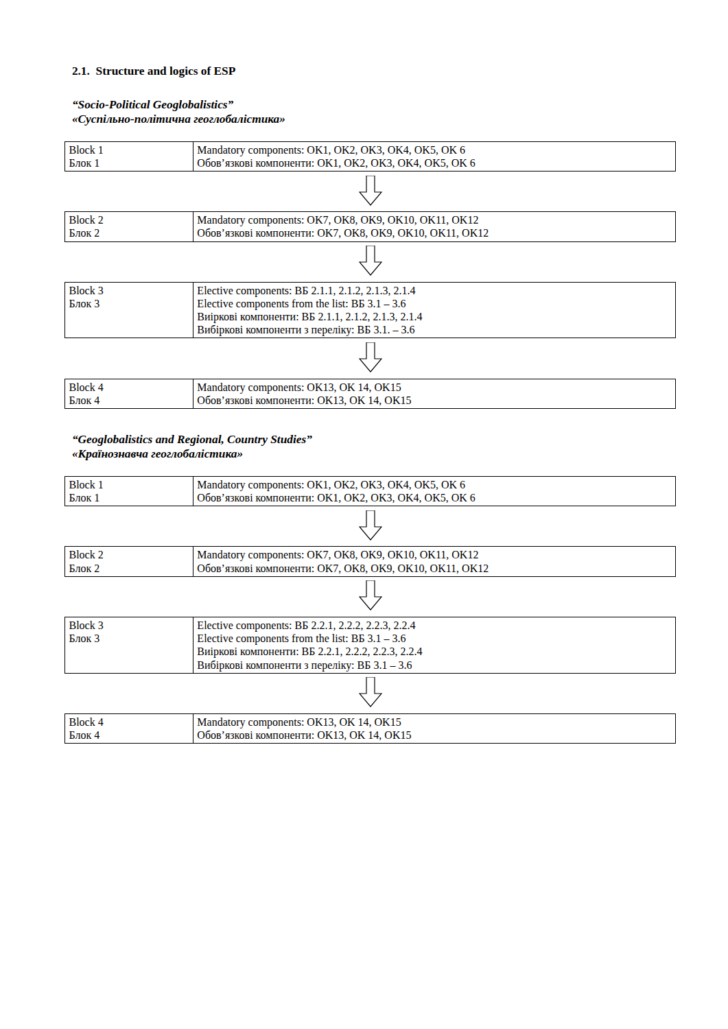2.1. Structure and logics of ESP
“Socio-Political Geoglobalistics”«Суспільно-політична геоглобалістика»
| Block 1 Блок 1 | Mandatory components: OK1, OK2, OK3, OK4, OK5, OK 6 Обов’язкові компоненти: OK1, OK2, OK3, OK4, OK5, OK 6 |
| Block 2 Блок 2 | Mandatory components: OK7, OK8, OK9, OK10, OK11, OK12 Обов’язкові компоненти: OK7, OK8, OK9, OK10, OK11, OK12 |
| Block 3 Блок 3 | Elective components: ВБ 2.1.1, 2.1.2, 2.1.3, 2.1.4 Elective components from the list: ВБ 3.1 – 3.6 Виіркові компоненти: ВБ 2.1.1, 2.1.2, 2.1.3, 2.1.4 Вибіркові компоненти з переліку: ВБ 3.1. – 3.6 |
| Block 4 Блок 4 | Mandatory components: OK13, OK 14, OK15 Обов’язкові компоненти: OK13, OK 14, OK15 |
“Geoglobalistics and Regional, Country Studies”«Країнознавча геоглобалістика»
| Block 1 Блок 1 | Mandatory components: OK1, OK2, OK3, OK4, OK5, OK 6 Обов’язкові компоненти: OK1, OK2, OK3, OK4, OK5, OK 6 |
| Block 2 Блок 2 | Mandatory components: OK7, OK8, OK9, OK10, OK11, OK12 Обов’язкові компоненти: OK7, OK8, OK9, OK10, OK11, OK12 |
| Block 3 Блок 3 | Elective components: ВБ 2.2.1, 2.2.2, 2.2.3, 2.2.4 Elective components from the list: ВБ 3.1 – 3.6 Виіркові компоненти: ВБ 2.2.1, 2.2.2, 2.2.3, 2.2.4 Вибіркові компоненти з переліку: ВБ 3.1 – 3.6 |
| Block 4 Блок 4 | Mandatory components: OK13, OK 14, OK15 Обов’язкові компоненти: OK13, OK 14, OK15 |